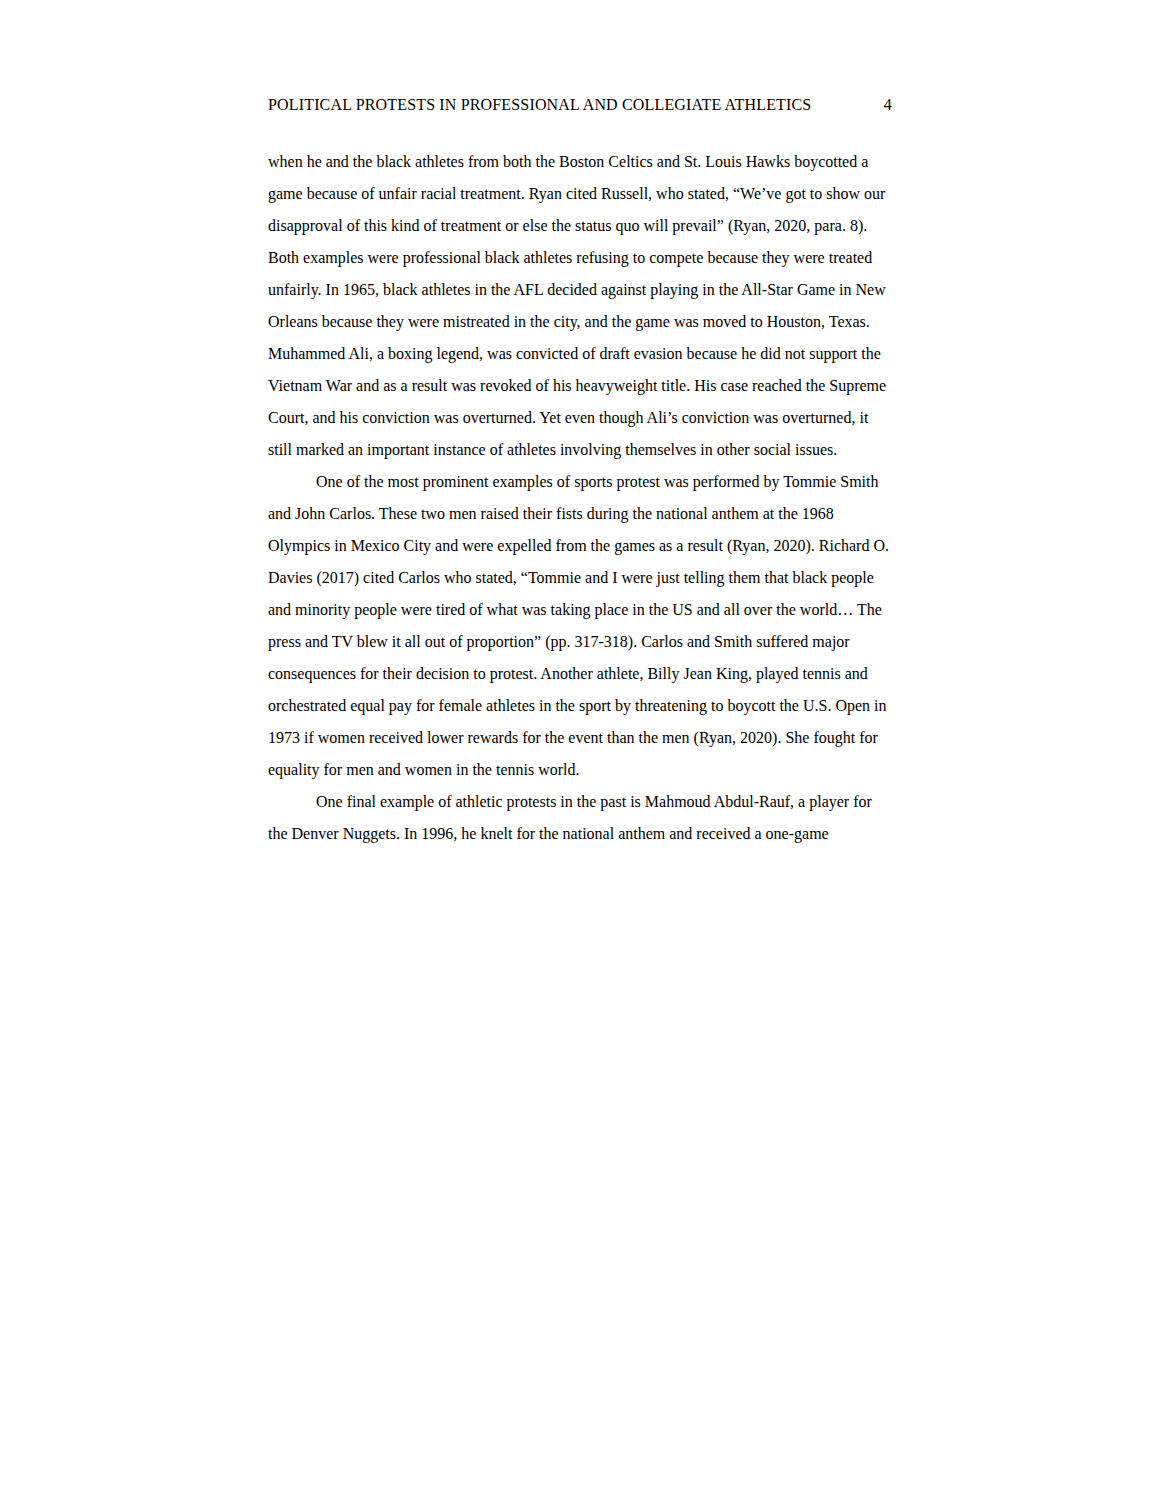Political Protests in Professional and Collegiate Athletics 4
when he and the black athletes from both the Boston Celtics and St. Louis Hawks boycotted a game because of unfair racial treatment. Ryan cited Russell, who stated, “We’ve got to show our disapproval of this kind of treatment or else the status quo will prevail” (Ryan, 2020, para. 8). Both examples were professional black athletes refusing to compete because they were treated unfairly. In 1965, black athletes in the AFL decided against playing in the All-Star Game in New Orleans because they were mistreated in the city, and the game was moved to Houston, Texas. Muhammed Ali, a boxing legend, was convicted of draft evasion because he did not support the Vietnam War and as a result was revoked of his heavyweight title. His case reached the Supreme Court, and his conviction was overturned. Yet even though Ali’s conviction was overturned, it still marked an important instance of athletes involving themselves in other social issues.
One of the most prominent examples of sports protest was performed by Tommie Smith and John Carlos. These two men raised their fists during the national anthem at the 1968 Olympics in Mexico City and were expelled from the games as a result (Ryan, 2020). Richard O. Davies (2017) cited Carlos who stated, “Tommie and I were just telling them that black people and minority people were tired of what was taking place in the US and all over the world… The press and TV blew it all out of proportion” (pp. 317-318). Carlos and Smith suffered major consequences for their decision to protest. Another athlete, Billy Jean King, played tennis and orchestrated equal pay for female athletes in the sport by threatening to boycott the U.S. Open in 1973 if women received lower rewards for the event than the men (Ryan, 2020). She fought for equality for men and women in the tennis world.
One final example of athletic protests in the past is Mahmoud Abdul-Rauf, a player for the Denver Nuggets. In 1996, he knelt for the national anthem and received a one-game